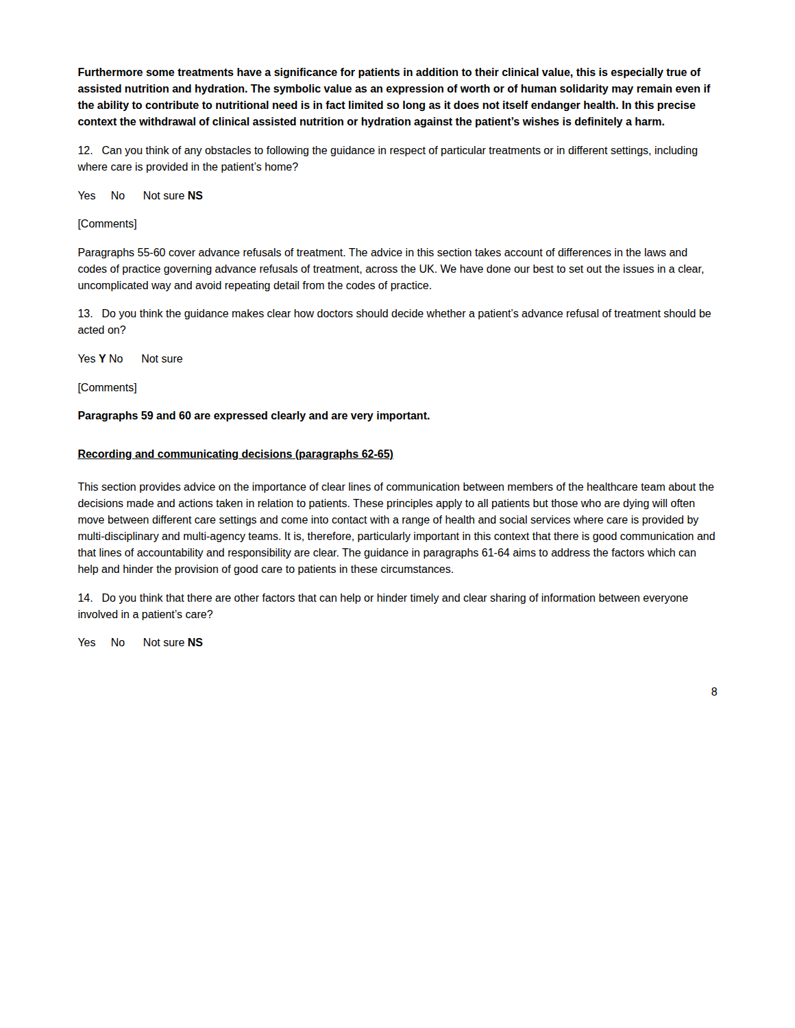Furthermore some treatments have a significance for patients in addition to their clinical value, this is especially true of assisted nutrition and hydration. The symbolic value as an expression of worth or of human solidarity may remain even if the ability to contribute to nutritional need is in fact limited so long as it does not itself endanger health. In this precise context the withdrawal of clinical assisted nutrition or hydration against the patient’s wishes is definitely a harm.
12. Can you think of any obstacles to following the guidance in respect of particular treatments or in different settings, including where care is provided in the patient’s home?
Yes No Not sure NS
[Comments]
Paragraphs 55-60 cover advance refusals of treatment. The advice in this section takes account of differences in the laws and codes of practice governing advance refusals of treatment, across the UK. We have done our best to set out the issues in a clear, uncomplicated way and avoid repeating detail from the codes of practice.
13. Do you think the guidance makes clear how doctors should decide whether a patient’s advance refusal of treatment should be acted on?
Yes Y No Not sure
[Comments]
Paragraphs 59 and 60 are expressed clearly and are very important.
Recording and communicating decisions (paragraphs 62-65)
This section provides advice on the importance of clear lines of communication between members of the healthcare team about the decisions made and actions taken in relation to patients. These principles apply to all patients but those who are dying will often move between different care settings and come into contact with a range of health and social services where care is provided by multi-disciplinary and multi-agency teams. It is, therefore, particularly important in this context that there is good communication and that lines of accountability and responsibility are clear. The guidance in paragraphs 61-64 aims to address the factors which can help and hinder the provision of good care to patients in these circumstances.
14. Do you think that there are other factors that can help or hinder timely and clear sharing of information between everyone involved in a patient’s care?
Yes No Not sure NS
8